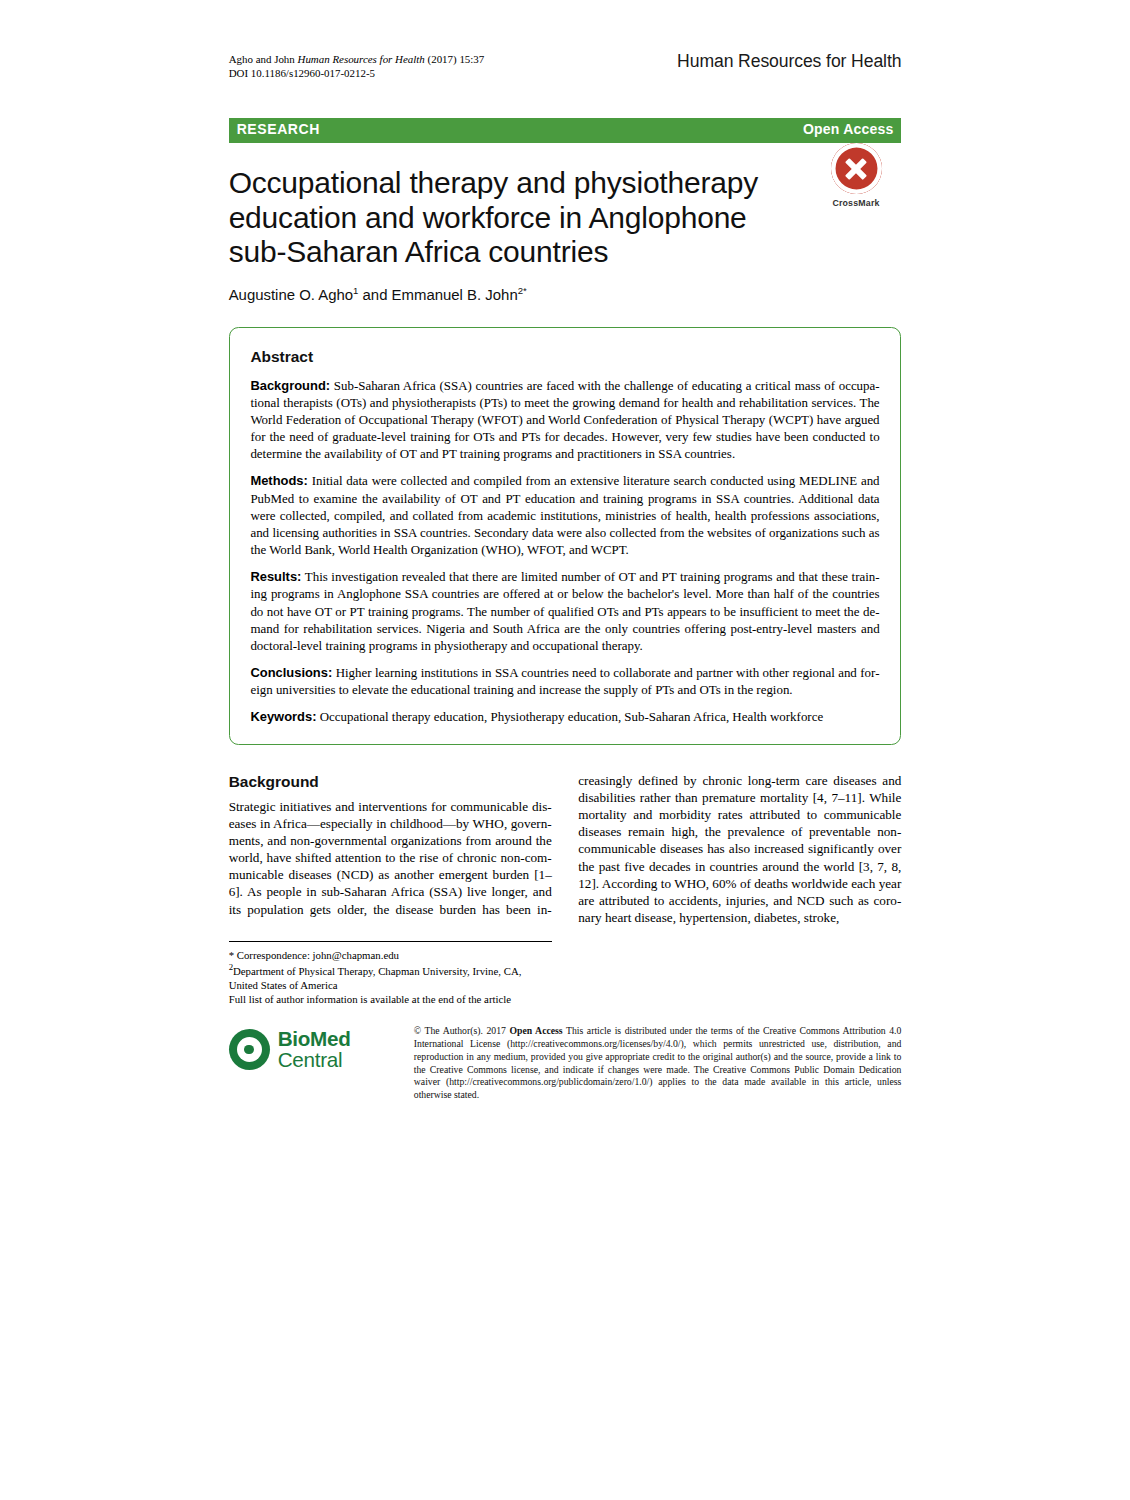Agho and John Human Resources for Health (2017) 15:37
DOI 10.1186/s12960-017-0212-5
Human Resources for Health
RESEARCH Open Access
CrossMark
Occupational therapy and physiotherapy education and workforce in Anglophone sub-Saharan Africa countries
Augustine O. Agho1 and Emmanuel B. John2*
Abstract
Background: Sub-Saharan Africa (SSA) countries are faced with the challenge of educating a critical mass of occupational therapists (OTs) and physiotherapists (PTs) to meet the growing demand for health and rehabilitation services. The World Federation of Occupational Therapy (WFOT) and World Confederation of Physical Therapy (WCPT) have argued for the need of graduate-level training for OTs and PTs for decades. However, very few studies have been conducted to determine the availability of OT and PT training programs and practitioners in SSA countries.
Methods: Initial data were collected and compiled from an extensive literature search conducted using MEDLINE and PubMed to examine the availability of OT and PT education and training programs in SSA countries. Additional data were collected, compiled, and collated from academic institutions, ministries of health, health professions associations, and licensing authorities in SSA countries. Secondary data were also collected from the websites of organizations such as the World Bank, World Health Organization (WHO), WFOT, and WCPT.
Results: This investigation revealed that there are limited number of OT and PT training programs and that these training programs in Anglophone SSA countries are offered at or below the bachelor's level. More than half of the countries do not have OT or PT training programs. The number of qualified OTs and PTs appears to be insufficient to meet the demand for rehabilitation services. Nigeria and South Africa are the only countries offering post-entry-level masters and doctoral-level training programs in physiotherapy and occupational therapy.
Conclusions: Higher learning institutions in SSA countries need to collaborate and partner with other regional and foreign universities to elevate the educational training and increase the supply of PTs and OTs in the region.
Keywords: Occupational therapy education, Physiotherapy education, Sub-Saharan Africa, Health workforce
Background
Strategic initiatives and interventions for communicable diseases in Africa—especially in childhood—by WHO, governments, and non-governmental organizations from around the world, have shifted attention to the rise of chronic non-communicable diseases (NCD) as another emergent burden [1–6]. As people in sub-Saharan Africa (SSA) live longer, and its population gets older, the disease burden has been increasingly defined by chronic long-term care diseases and disabilities rather than premature mortality [4, 7–11]. While mortality and morbidity rates attributed to communicable diseases remain high, the prevalence of preventable non-communicable diseases has also increased significantly over the past five decades in countries around the world [3, 7, 8, 12]. According to WHO, 60% of deaths worldwide each year are attributed to accidents, injuries, and NCD such as coronary heart disease, hypertension, diabetes, stroke,
* Correspondence: john@chapman.edu
2Department of Physical Therapy, Chapman University, Irvine, CA, United States of America
Full list of author information is available at the end of the article
BioMed Central
© The Author(s). 2017 Open Access This article is distributed under the terms of the Creative Commons Attribution 4.0 International License (http://creativecommons.org/licenses/by/4.0/), which permits unrestricted use, distribution, and reproduction in any medium, provided you give appropriate credit to the original author(s) and the source, provide a link to the Creative Commons license, and indicate if changes were made. The Creative Commons Public Domain Dedication waiver (http://creativecommons.org/publicdomain/zero/1.0/) applies to the data made available in this article, unless otherwise stated.